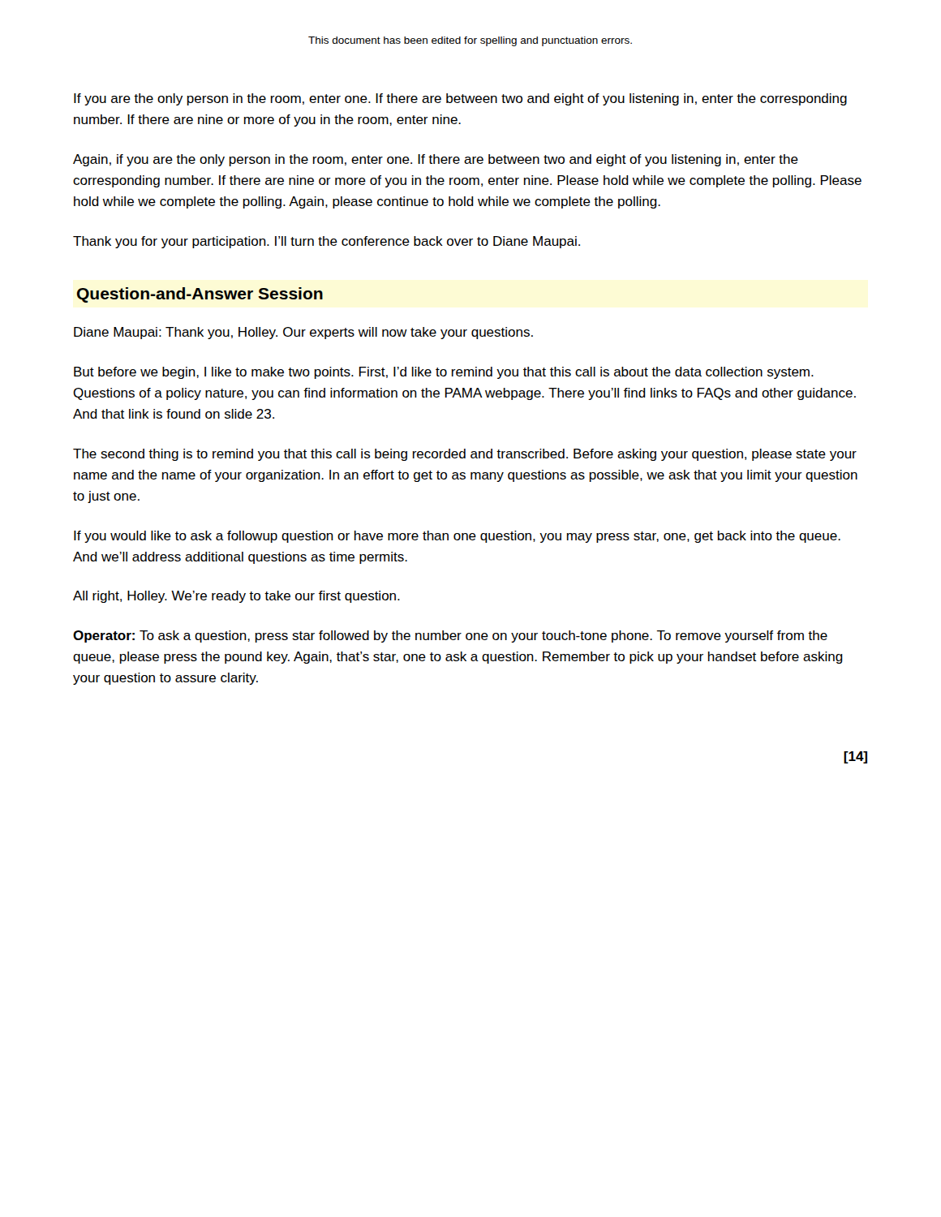This document has been edited for spelling and punctuation errors.
If you are the only person in the room, enter one. If there are between two and eight of you listening in, enter the corresponding number. If there are nine or more of you in the room, enter nine.
Again, if you are the only person in the room, enter one. If there are between two and eight of you listening in, enter the corresponding number. If there are nine or more of you in the room, enter nine. Please hold while we complete the polling. Please hold while we complete the polling. Again, please continue to hold while we complete the polling.
Thank you for your participation. I’ll turn the conference back over to Diane Maupai.
Question-and-Answer Session
Diane Maupai: Thank you, Holley. Our experts will now take your questions.
But before we begin, I like to make two points. First, I’d like to remind you that this call is about the data collection system. Questions of a policy nature, you can find information on the PAMA webpage. There you’ll find links to FAQs and other guidance. And that link is found on slide 23.
The second thing is to remind you that this call is being recorded and transcribed. Before asking your question, please state your name and the name of your organization. In an effort to get to as many questions as possible, we ask that you limit your question to just one.
If you would like to ask a followup question or have more than one question, you may press star, one, get back into the queue. And we’ll address additional questions as time permits.
All right, Holley. We’re ready to take our first question.
Operator: To ask a question, press star followed by the number one on your touch-tone phone. To remove yourself from the queue, please press the pound key. Again, that’s star, one to ask a question. Remember to pick up your handset before asking your question to assure clarity.
[14]